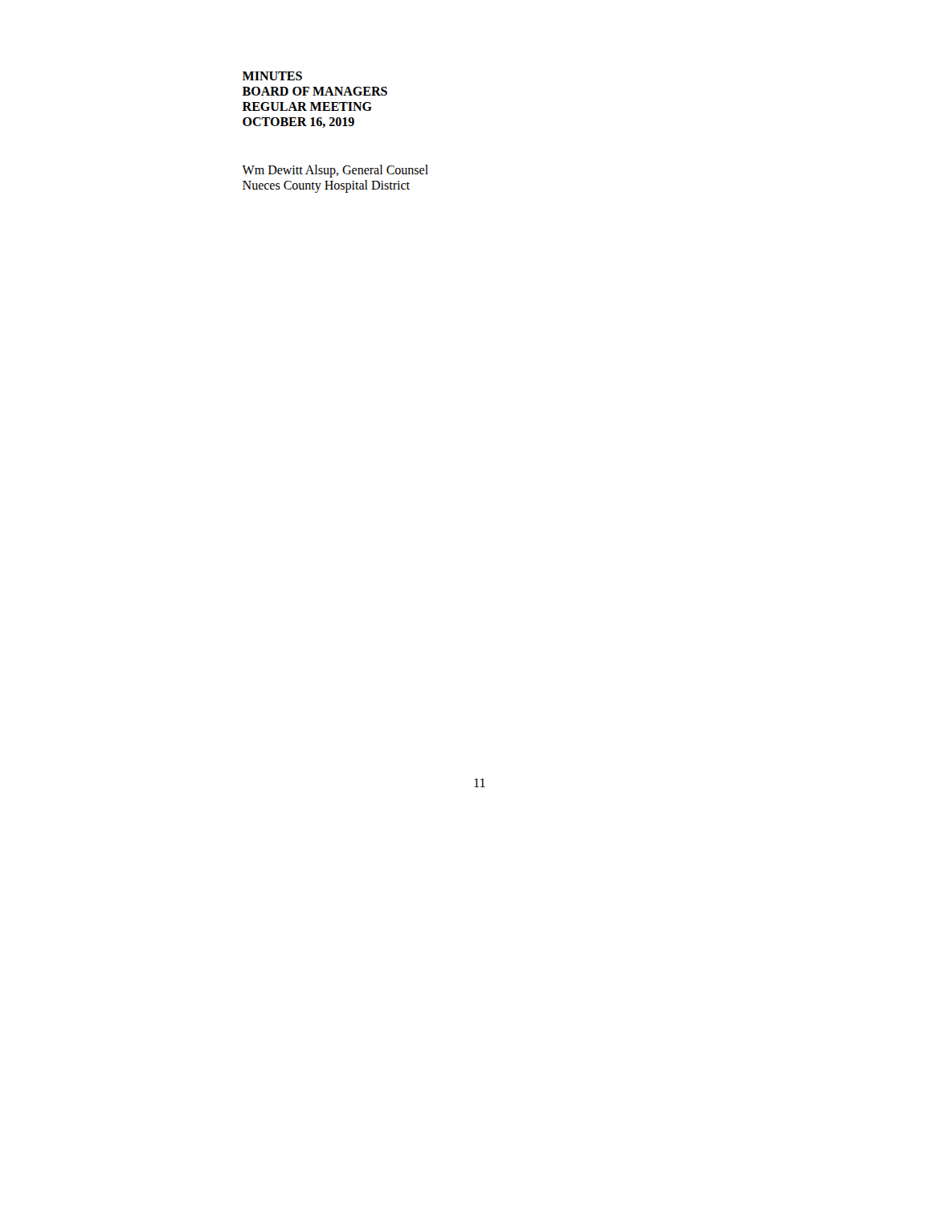MINUTES
BOARD OF MANAGERS
REGULAR MEETING
OCTOBER 16, 2019
Wm Dewitt Alsup, General Counsel
Nueces County Hospital District
11